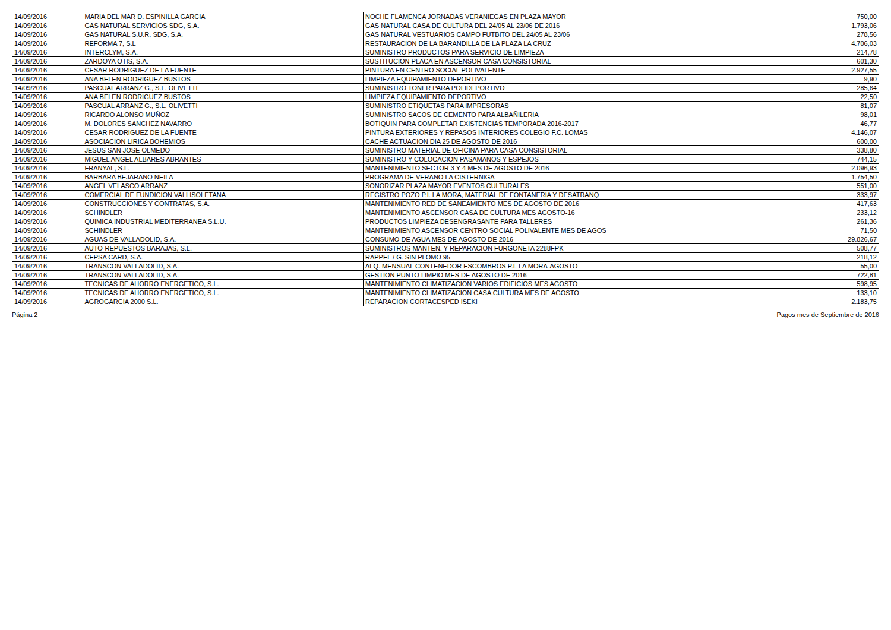| 14/09/2016 | MARIA DEL MAR D. ESPINILLA GARCIA | NOCHE FLAMENCA JORNADAS VERANIEGAS EN PLAZA MAYOR | 750,00 |
| 14/09/2016 | GAS NATURAL SERVICIOS SDG, S.A. | GAS NATURAL CASA DE CULTURA DEL 24/05 AL 23/06 DE 2016 | 1.793,06 |
| 14/09/2016 | GAS NATURAL S.U.R. SDG, S.A. | GAS NATURAL VESTUARIOS CAMPO FUTBITO DEL 24/05 AL 23/06 | 278,56 |
| 14/09/2016 | REFORMA 7, S.L | RESTAURACION DE LA BARANDILLA DE LA PLAZA LA CRUZ | 4.706,03 |
| 14/09/2016 | INTERCLYM, S.A. | SUMINISTRO PRODUCTOS PARA SERVICIO DE LIMPIEZA | 214,78 |
| 14/09/2016 | ZARDOYA OTIS, S.A. | SUSTITUCION PLACA EN ASCENSOR CASA CONSISTORIAL | 601,30 |
| 14/09/2016 | CESAR RODRIGUEZ DE LA FUENTE | PINTURA EN CENTRO SOCIAL POLIVALENTE | 2.927,55 |
| 14/09/2016 | ANA BELEN RODRIGUEZ BUSTOS | LIMPIEZA EQUIPAMIENTO DEPORTIVO | 9,90 |
| 14/09/2016 | PASCUAL ARRANZ G., S.L. OLIVETTI | SUMINISTRO TONER PARA POLIDEPORTIVO | 285,64 |
| 14/09/2016 | ANA BELEN RODRIGUEZ BUSTOS | LIMPIEZA EQUIPAMIENTO DEPORTIVO | 22,50 |
| 14/09/2016 | PASCUAL ARRANZ G., S.L. OLIVETTI | SUMINISTRO ETIQUETAS PARA IMPRESORAS | 81,07 |
| 14/09/2016 | RICARDO ALONSO MUÑOZ | SUMINISTRO SACOS DE CEMENTO PARA ALBAÑILERIA | 98,01 |
| 14/09/2016 | M. DOLORES SANCHEZ NAVARRO | BOTIQUIN PARA COMPLETAR EXISTENCIAS TEMPORADA 2016-2017 | 46,77 |
| 14/09/2016 | CESAR RODRIGUEZ DE LA FUENTE | PINTURA EXTERIORES Y REPASOS INTERIORES COLEGIO F.C. LOMAS | 4.146,07 |
| 14/09/2016 | ASOCIACION LIRICA BOHEMIOS | CACHE ACTUACION DIA 25 DE AGOSTO DE 2016 | 600,00 |
| 14/09/2016 | JESUS SAN JOSE OLMEDO | SUMINISTRO MATERIAL DE OFICINA PARA CASA CONSISTORIAL | 338,80 |
| 14/09/2016 | MIGUEL ANGEL ALBARES ABRANTES | SUMINISTRO Y COLOCACION PASAMANOS Y ESPEJOS | 744,15 |
| 14/09/2016 | FRANYAL, S.L. | MANTENIMIENTO SECTOR 3 Y 4 MES DE AGOSTO DE 2016 | 2.096,93 |
| 14/09/2016 | BARBARA BEJARANO NEILA | PROGRAMA DE VERANO LA CISTERNIGA | 1.754,50 |
| 14/09/2016 | ANGEL VELASCO ARRANZ | SONORIZAR PLAZA MAYOR EVENTOS CULTURALES | 551,00 |
| 14/09/2016 | COMERCIAL DE FUNDICION VALLISOLETANA | REGISTRO POZO P.I. LA MORA, MATERIAL DE FONTANERIA Y DESATRANQ | 333,97 |
| 14/09/2016 | CONSTRUCCIONES Y CONTRATAS, S.A. | MANTENIMIENTO RED DE SANEAMIENTO MES DE AGOSTO DE 2016 | 417,63 |
| 14/09/2016 | SCHINDLER | MANTENIMIENTO ASCENSOR CASA DE CULTURA MES AGOSTO-16 | 233,12 |
| 14/09/2016 | QUIMICA INDUSTRIAL MEDITERRANEA S.L.U. | PRODUCTOS LIMPIEZA DESENGRASANTE PARA TALLERES | 261,36 |
| 14/09/2016 | SCHINDLER | MANTENIMIENTO ASCENSOR CENTRO SOCIAL POLIVALENTE MES DE AGOS | 71,50 |
| 14/09/2016 | AGUAS DE VALLADOLID, S.A. | CONSUMO DE AGUA MES DE AGOSTO DE 2016 | 29.826,67 |
| 14/09/2016 | AUTO-REPUESTOS BARAJAS, S.L. | SUMINISTROS MANTEN. Y REPARACION FURGONETA 2288FPK | 508,77 |
| 14/09/2016 | CEPSA CARD, S.A. | RAPPEL / G. SIN PLOMO 95 | 218,12 |
| 14/09/2016 | TRANSCON VALLADOLID, S.A. | ALQ. MENSUAL CONTENEDOR ESCOMBROS P.I. LA MORA-AGOSTO | 55,00 |
| 14/09/2016 | TRANSCON VALLADOLID, S.A. | GESTION PUNTO LIMPIO MES DE AGOSTO DE 2016 | 722,81 |
| 14/09/2016 | TECNICAS DE AHORRO ENERGETICO, S.L. | MANTENIMIENTO CLIMATIZACION VARIOS EDIFICIOS MES AGOSTO | 598,95 |
| 14/09/2016 | TECNICAS DE AHORRO ENERGETICO, S.L. | MANTENIMIENTO CLIMATIZACION CASA CULTURA MES DE AGOSTO | 133,10 |
| 14/09/2016 | AGROGARCIA 2000 S.L. | REPARACION CORTACESPED ISEKI | 2.183,75 |
Página 2 Pagos mes de Septiembre de 2016